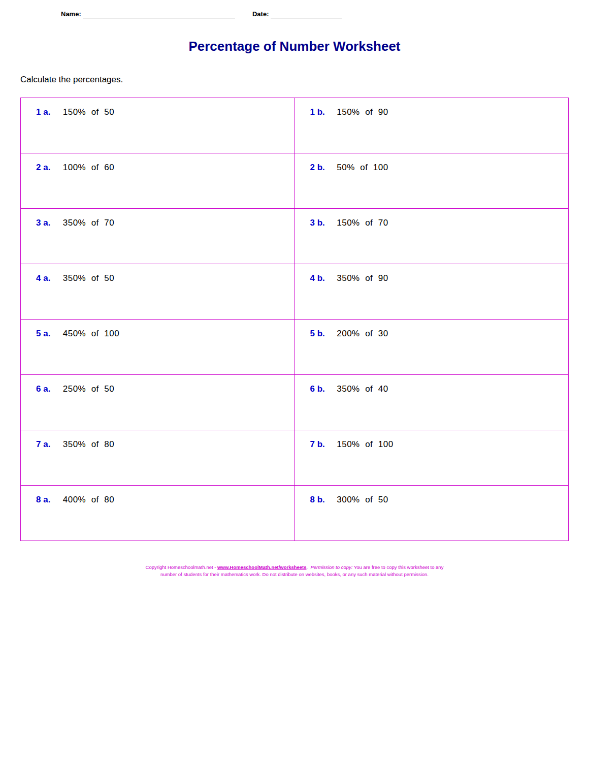Name: Date:
Percentage of Number Worksheet
Calculate the percentages.
| 1 a. 150% of 50 | 1 b. 150% of 90 |
| 2 a. 100% of 60 | 2 b. 50% of 100 |
| 3 a. 350% of 70 | 3 b. 150% of 70 |
| 4 a. 350% of 50 | 4 b. 350% of 90 |
| 5 a. 450% of 100 | 5 b. 200% of 30 |
| 6 a. 250% of 50 | 6 b. 350% of 40 |
| 7 a. 350% of 80 | 7 b. 150% of 100 |
| 8 a. 400% of 80 | 8 b. 300% of 50 |
Copyright Homeschoolmath.net - www.HomeschoolMath.net/worksheets. Permission to copy: You are free to copy this worksheet to any
number of students for their mathematics work. Do not distribute on websites, books, or any such material without permission.